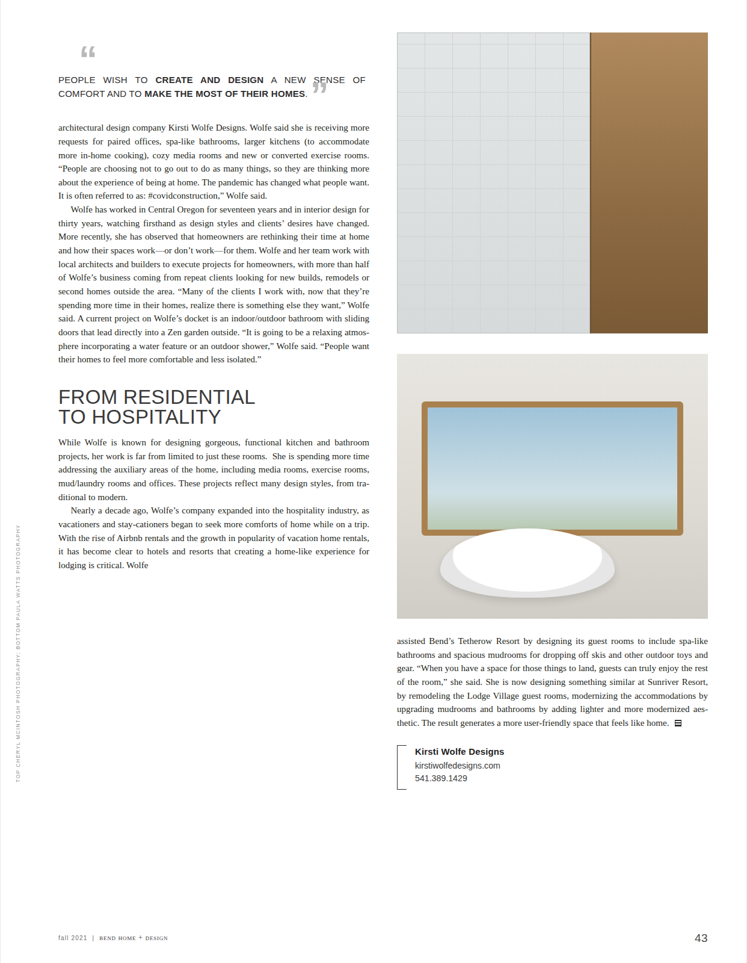DESIGN
PROFILE
TOP CHERYL MCINTOSH PHOTOGRAPHY; BOTTOM PAULA WATTS PHOTOGRAPHY
“
People wish to create and design a new sense of comfort and to make the most of their homes.”
architectural design company Kirsti Wolfe Designs. Wolfe said she is receiving more requests for paired offices, spa-like bathrooms, larger kitchens (to accommodate more in-home cooking), cozy media rooms and new or converted exercise rooms. “People are choosing not to go out to do as many things, so they are thinking more about the experience of being at home. The pandemic has changed what people want. It is often referred to as: #covidconstruction,” Wolfe said.
Wolfe has worked in Central Oregon for seventeen years and in interior design for thirty years, watching firsthand as design styles and clients’ desires have changed. More recently, she has observed that homeowners are rethinking their time at home and how their spaces work—or don’t work—for them. Wolfe and her team work with local architects and builders to execute projects for homeowners, with more than half of Wolfe’s business coming from repeat clients looking for new builds, remodels or second homes outside the area. “Many of the clients I work with, now that they’re spending more time in their homes, realize there is something else they want,” Wolfe said. A current project on Wolfe’s docket is an indoor/outdoor bathroom with sliding doors that lead directly into a Zen garden outside. “It is going to be a relaxing atmosphere incorporating a water feature or an outdoor shower,” Wolfe said. “People want their homes to feel more comfortable and less isolated.”
From Residential
to Hospitality
While Wolfe is known for designing gorgeous, functional kitchen and bathroom projects, her work is far from limited to just these rooms. She is spending more time addressing the auxiliary areas of the home, including media rooms, exercise rooms, mud/laundry rooms and offices. These projects reflect many design styles, from traditional to modern.
Nearly a decade ago, Wolfe’s company expanded into the hospitality industry, as vacationers and stay-cationers began to seek more comforts of home while on a trip. With the rise of Airbnb rentals and the growth in popularity of vacation home rentals, it has become clear to hotels and resorts that creating a home-like experience for lodging is critical. Wolfe
assisted Bend’s Tetherow Resort by designing its guest rooms to include spa-like bathrooms and spacious mudrooms for dropping off skis and other outdoor toys and gear. “When you have a space for those things to land, guests can truly enjoy the rest of the room,” she said. She is now designing something similar at Sunriver Resort, by remodeling the Lodge Village guest rooms, modernizing the accommodations by upgrading mudrooms and bathrooms by adding lighter and more modernized aesthetic. The result generates a more user-friendly space that feels like home.
Kirsti Wolfe Designs
kirstiwolfedesigns.com
541.389.1429
fall 2021 | Bend Home + Design
43